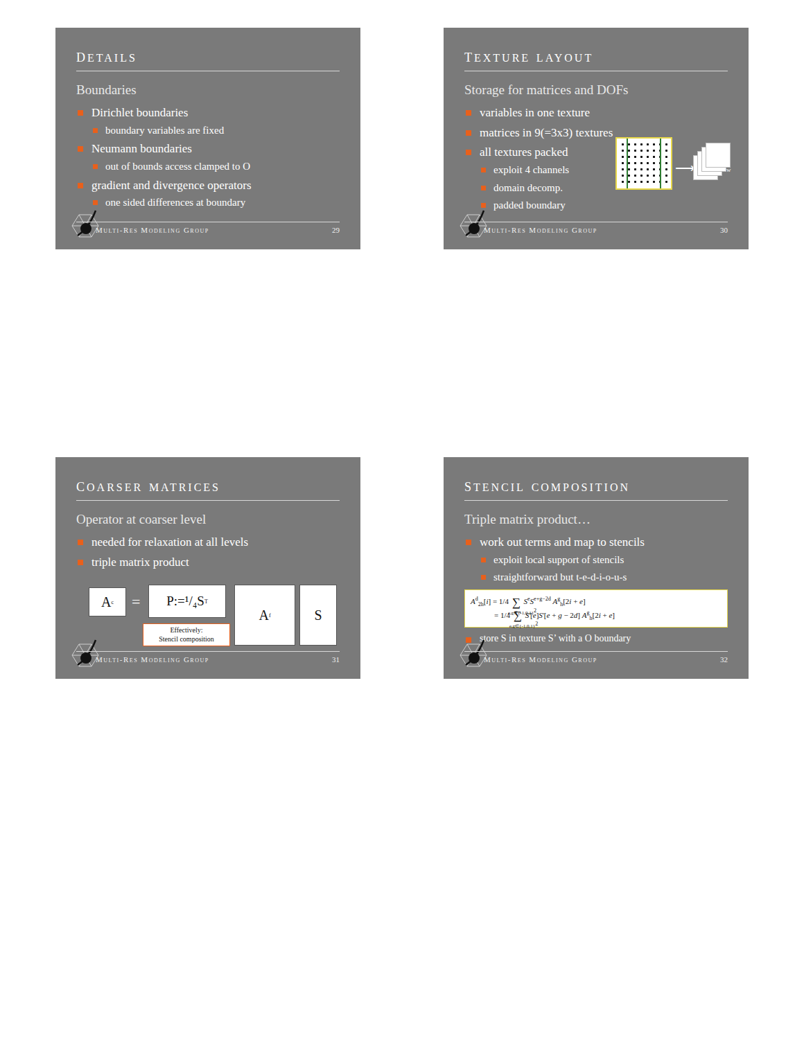Details
Boundaries
Dirichlet boundaries
boundary variables are fixed
Neumann boundaries
out of bounds access clamped to O
gradient and divergence operators
one sided differences at boundary
Multi-Res Modeling Group
29
Texture Layout
Storage for matrices and DOFs
variables in one texture
matrices in 9(=3x3) textures
all textures packed
exploit 4 channels
domain decomp.
padded boundary
⟶
x y z w
Multi-Res Modeling Group
30
Coarser Matrices
Operator at coarser level
needed for relaxation at all levels
triple matrix product
Ac
=
P:=¹/₄ST
Af
S
Effectively:
Stencil composition
Multi-Res Modeling Group
31
Stencil Composition
Triple matrix product…
work out terms and map to stencils
exploit local support of stencils
straightforward but t-e-d-i-o-u-s
Ad2h[i] = 1/4 ∑e,g∈{-1,0,1}2 SeSe+g−2d Agh[2i + e]
= 1/4 ∑e,g∈{-1,0,1}2 S'[e]S'[e + g − 2d] Agh[2i + e]
store S in texture S’ with a O boundary
Multi-Res Modeling Group
32